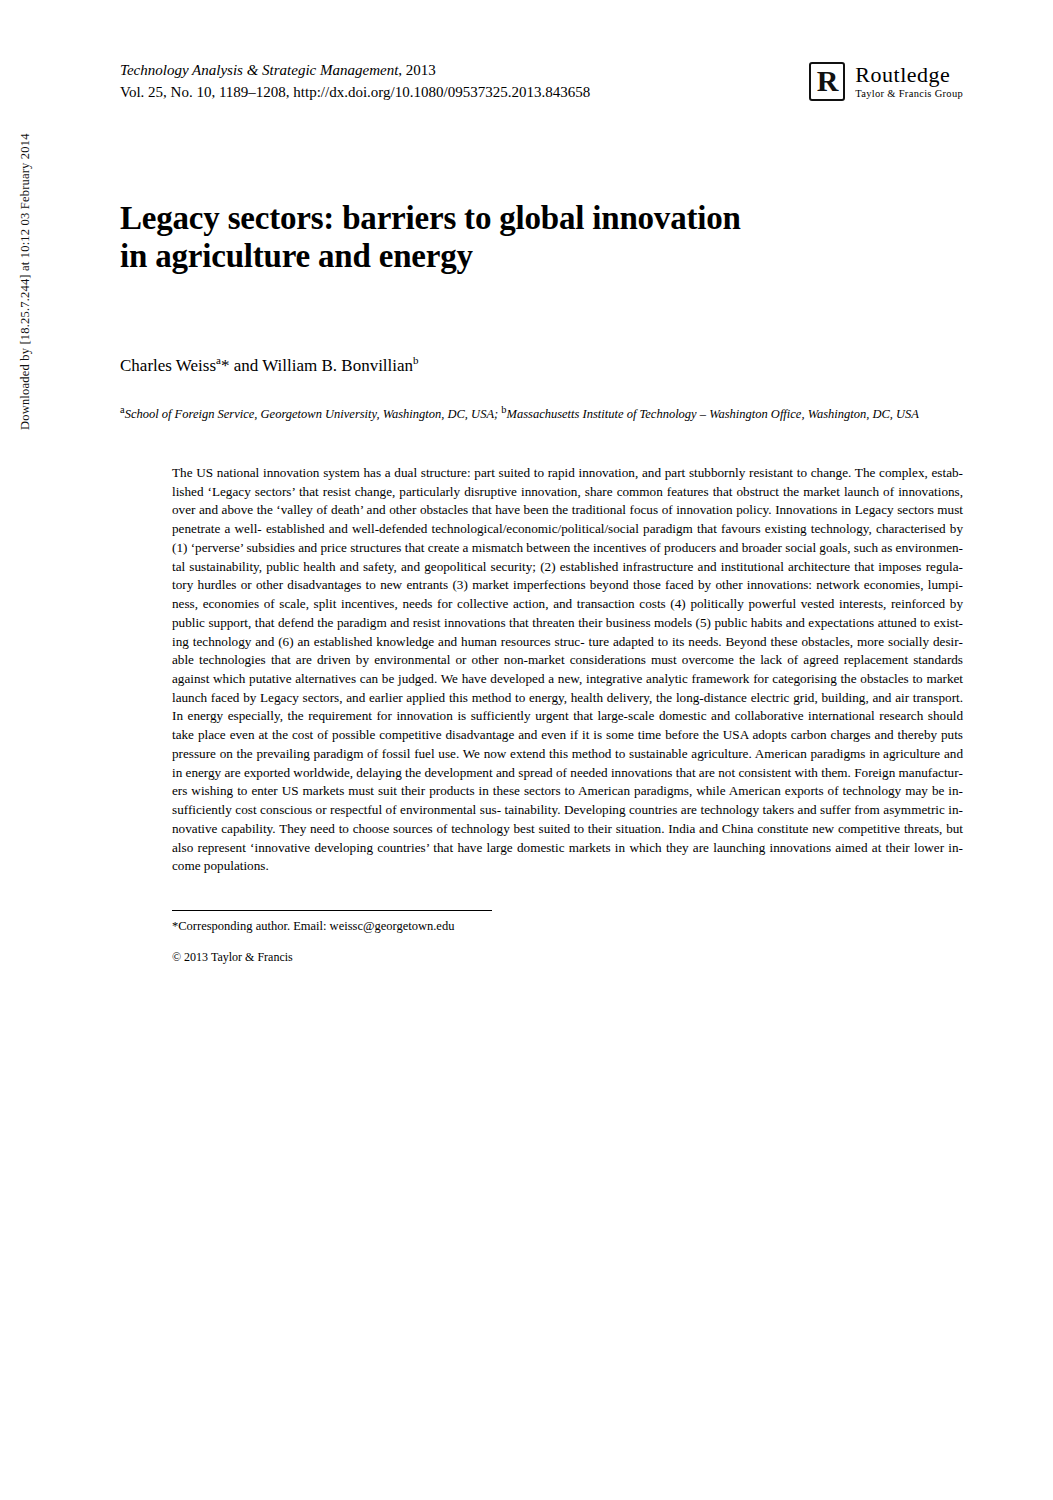Downloaded by [18.25.7.244] at 10:12 03 February 2014
Technology Analysis & Strategic Management, 2013
Vol. 25, No. 10, 1189–1208, http://dx.doi.org/10.1080/09537325.2013.843658
R Routledge Taylor & Francis Group
Legacy sectors: barriers to global innovation
in agriculture and energy
Charles Weissa* and William B. Bonvillianb
aSchool of Foreign Service, Georgetown University, Washington, DC, USA; bMassachusetts Institute of Technology – Washington Office, Washington, DC, USA
The US national innovation system has a dual structure: part suited to rapid innovation, and part stubbornly resistant to change. The complex, established ‘Legacy sectors’ that resist change, particularly disruptive innovation, share common features that obstruct the market launch of innovations, over and above the ‘valley of death’ and other obstacles that have been the traditional focus of innovation policy. Innovations in Legacy sectors must penetrate a well- established and well-defended technological/economic/political/social paradigm that favours existing technology, characterised by (1) ‘perverse’ subsidies and price structures that create a mismatch between the incentives of producers and broader social goals, such as environmental sustainability, public health and safety, and geopolitical security; (2) established infrastructure and institutional architecture that imposes regulatory hurdles or other disadvantages to new entrants (3) market imperfections beyond those faced by other innovations: network economies, lumpiness, economies of scale, split incentives, needs for collective action, and transaction costs (4) politically powerful vested interests, reinforced by public support, that defend the paradigm and resist innovations that threaten their business models (5) public habits and expectations attuned to existing technology and (6) an established knowledge and human resources struc- ture adapted to its needs. Beyond these obstacles, more socially desirable technologies that are driven by environmental or other non-market considerations must overcome the lack of agreed replacement standards against which putative alternatives can be judged. We have developed a new, integrative analytic framework for categorising the obstacles to market launch faced by Legacy sectors, and earlier applied this method to energy, health delivery, the long-distance electric grid, building, and air transport. In energy especially, the requirement for innovation is sufficiently urgent that large-scale domestic and collaborative international research should take place even at the cost of possible competitive disadvantage and even if it is some time before the USA adopts carbon charges and thereby puts pressure on the prevailing paradigm of fossil fuel use. We now extend this method to sustainable agriculture. American paradigms in agriculture and in energy are exported worldwide, delaying the development and spread of needed innovations that are not consistent with them. Foreign manufacturers wishing to enter US markets must suit their products in these sectors to American paradigms, while American exports of technology may be insufficiently cost conscious or respectful of environmental sus- tainability. Developing countries are technology takers and suffer from asymmetric innovative capability. They need to choose sources of technology best suited to their situation. India and China constitute new competitive threats, but also represent ‘innovative developing countries’ that have large domestic markets in which they are launching innovations aimed at their lower income populations.
*Corresponding author. Email: weissc@georgetown.edu
© 2013 Taylor & Francis